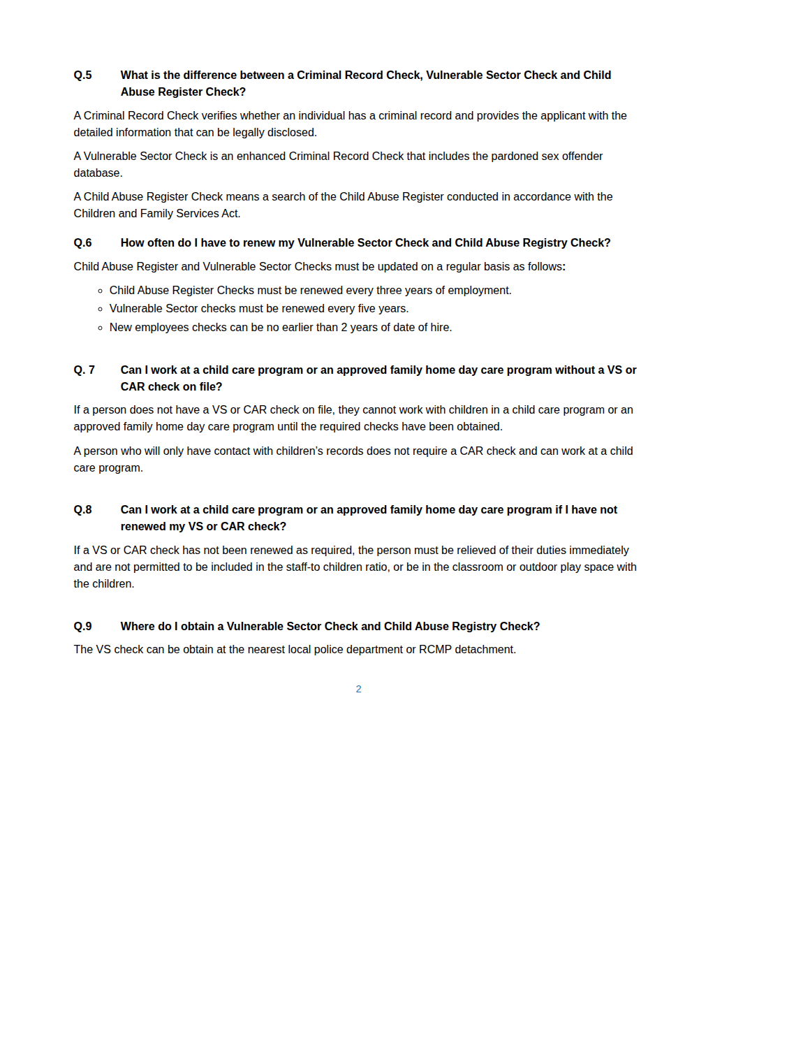Q.5 What is the difference between a Criminal Record Check, Vulnerable Sector Check and Child Abuse Register Check?
A Criminal Record Check verifies whether an individual has a criminal record and provides the applicant with the detailed information that can be legally disclosed.
A Vulnerable Sector Check is an enhanced Criminal Record Check that includes the pardoned sex offender database.
A Child Abuse Register Check means a search of the Child Abuse Register conducted in accordance with the Children and Family Services Act.
Q.6 How often do I have to renew my Vulnerable Sector Check and Child Abuse Registry Check?
Child Abuse Register and Vulnerable Sector Checks must be updated on a regular basis as follows:
Child Abuse Register Checks must be renewed every three years of employment.
Vulnerable Sector checks must be renewed every five years.
New employees checks can be no earlier than 2 years of date of hire.
Q. 7 Can I work at a child care program or an approved family home day care program without a VS or CAR check on file?
If a person does not have a VS or CAR check on file, they cannot work with children in a child care program or an approved family home day care program until the required checks have been obtained.
A person who will only have contact with children’s records does not require a CAR check and can work at a child care program.
Q.8 Can I work at a child care program or an approved family home day care program if I have not renewed my VS or CAR check?
If a VS or CAR check has not been renewed as required, the person must be relieved of their duties immediately and are not permitted to be included in the staff-to children ratio, or be in the classroom or outdoor play space with the children.
Q.9 Where do I obtain a Vulnerable Sector Check and Child Abuse Registry Check?
The VS check can be obtain at the nearest local police department or RCMP detachment.
2